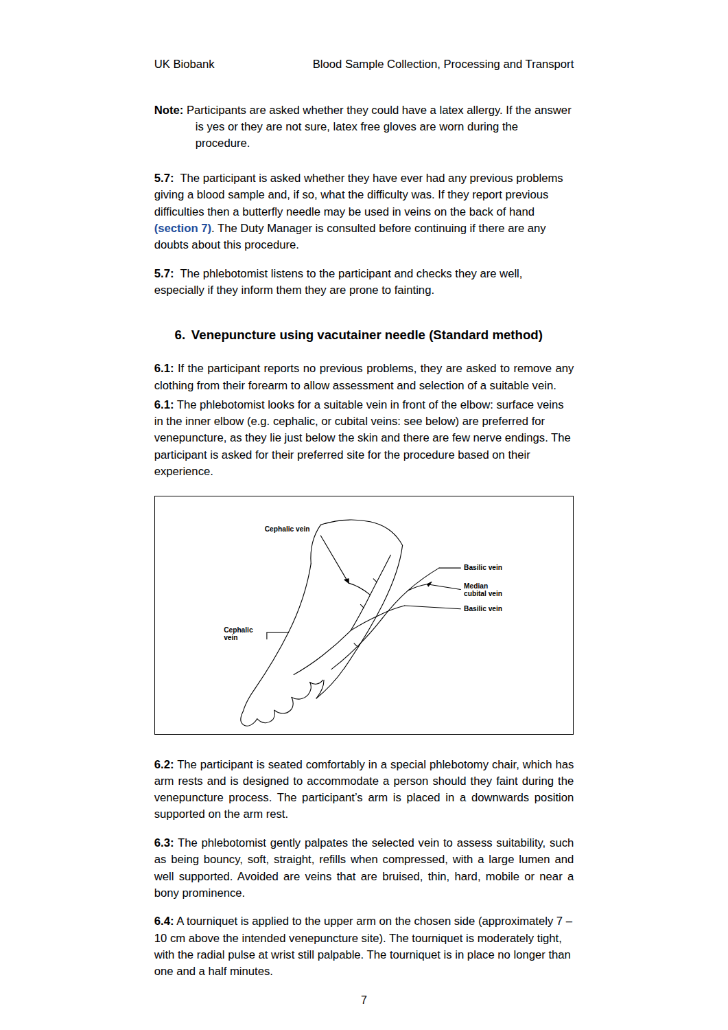UK Biobank Blood Sample Collection, Processing and Transport
Note: Participants are asked whether they could have a latex allergy. If the answer is yes or they are not sure, latex free gloves are worn during the procedure.
5.7: The participant is asked whether they have ever had any previous problems giving a blood sample and, if so, what the difficulty was. If they report previous difficulties then a butterfly needle may be used in veins on the back of hand (section 7). The Duty Manager is consulted before continuing if there are any doubts about this procedure.
5.7: The phlebotomist listens to the participant and checks they are well, especially if they inform them they are prone to fainting.
6. Venepuncture using vacutainer needle (Standard method)
6.1: If the participant reports no previous problems, they are asked to remove any clothing from their forearm to allow assessment and selection of a suitable vein.
6.1: The phlebotomist looks for a suitable vein in front of the elbow: surface veins in the inner elbow (e.g. cephalic, or cubital veins: see below) are preferred for venepuncture, as they lie just below the skin and there are few nerve endings. The participant is asked for their preferred site for the procedure based on their experience.
Cephalic vein Basilic vein Median cubital vein Basilic vein Cephalic vein
6.2: The participant is seated comfortably in a special phlebotomy chair, which has arm rests and is designed to accommodate a person should they faint during the venepuncture process. The participant’s arm is placed in a downwards position supported on the arm rest.
6.3: The phlebotomist gently palpates the selected vein to assess suitability, such as being bouncy, soft, straight, refills when compressed, with a large lumen and well supported. Avoided are veins that are bruised, thin, hard, mobile or near a bony prominence.
6.4: A tourniquet is applied to the upper arm on the chosen side (approximately 7 – 10 cm above the intended venepuncture site). The tourniquet is moderately tight, with the radial pulse at wrist still palpable. The tourniquet is in place no longer than one and a half minutes.
7